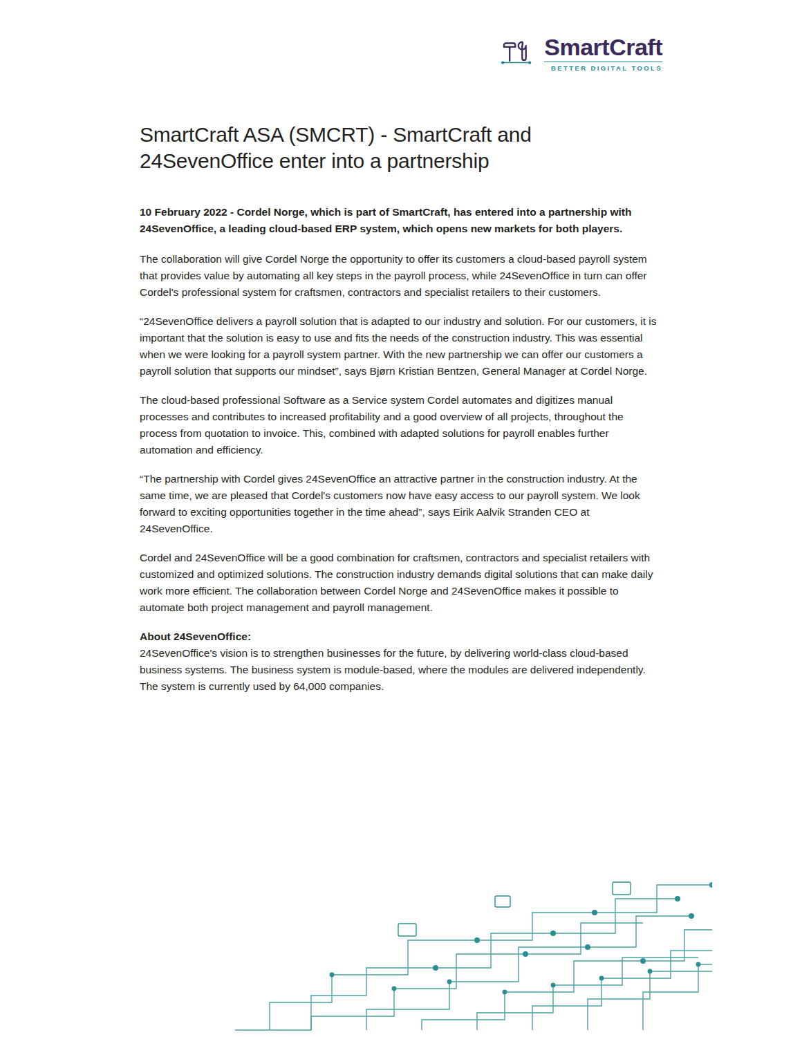Smart Craft
Better Digital Tools
SmartCraft ASA (SMCRT) - SmartCraft and 24SevenOffice enter into a partnership
10 February 2022 - Cordel Norge, which is part of SmartCraft, has entered into a partnership with 24SevenOffice, a leading cloud-based ERP system, which opens new markets for both players.
The collaboration will give Cordel Norge the opportunity to offer its customers a cloud-based payroll system that provides value by automating all key steps in the payroll process, while 24SevenOffice in turn can offer Cordel's professional system for craftsmen, contractors and specialist retailers to their customers.
“24SevenOffice delivers a payroll solution that is adapted to our industry and solution. For our customers, it is important that the solution is easy to use and fits the needs of the construction industry. This was essential when we were looking for a payroll system partner. With the new partnership we can offer our customers a payroll solution that supports our mindset”, says Bjørn Kristian Bentzen, General Manager at Cordel Norge.
The cloud-based professional Software as a Service system Cordel automates and digitizes manual processes and contributes to increased profitability and a good overview of all projects, throughout the process from quotation to invoice. This, combined with adapted solutions for payroll enables further automation and efficiency.
“The partnership with Cordel gives 24SevenOffice an attractive partner in the construction industry. At the same time, we are pleased that Cordel's customers now have easy access to our payroll system. We look forward to exciting opportunities together in the time ahead”, says Eirik Aalvik Stranden CEO at 24SevenOffice.
Cordel and 24SevenOffice will be a good combination for craftsmen, contractors and specialist retailers with customized and optimized solutions. The construction industry demands digital solutions that can make daily work more efficient. The collaboration between Cordel Norge and 24SevenOffice makes it possible to automate both project management and payroll management.
About 24SevenOffice:
24SevenOffice's vision is to strengthen businesses for the future, by delivering world-class cloud-based business systems. The business system is module-based, where the modules are delivered independently. The system is currently used by 64,000 companies.